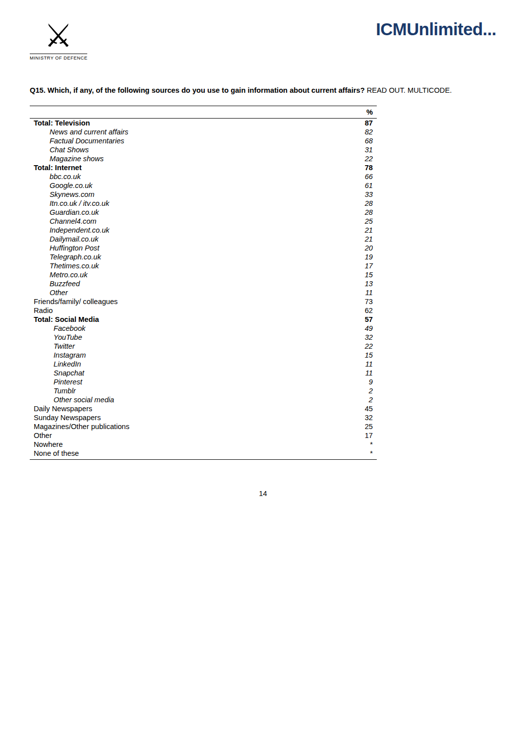⚔
MINISTRY OF DEFENCE
ICMUnlimited...
Q15. Which, if any, of the following sources do you use to gain information about current affairs? READ OUT. MULTICODE.
| | % |
| --- | --- |
| Total: Television | 87 |
| News and current affairs | 82 |
| Factual Documentaries | 68 |
| Chat Shows | 31 |
| Magazine shows | 22 |
| Total: Internet | 78 |
| bbc.co.uk | 66 |
| Google.co.uk | 61 |
| Skynews.com | 33 |
| Itn.co.uk / itv.co.uk | 28 |
| Guardian.co.uk | 28 |
| Channel4.com | 25 |
| Independent.co.uk | 21 |
| Dailymail.co.uk | 21 |
| Huffington Post | 20 |
| Telegraph.co.uk | 19 |
| Thetimes.co.uk | 17 |
| Metro.co.uk | 15 |
| Buzzfeed | 13 |
| Other | 11 |
| Friends/family/ colleagues | 73 |
| Radio | 62 |
| Total: Social Media | 57 |
| Facebook | 49 |
| YouTube | 32 |
| Twitter | 22 |
| Instagram | 15 |
| LinkedIn | 11 |
| Snapchat | 11 |
| Pinterest | 9 |
| Tumblr | 2 |
| Other social media | 2 |
| Daily Newspapers | 45 |
| Sunday Newspapers | 32 |
| Magazines/Other publications | 25 |
| Other | 17 |
| Nowhere | * |
| None of these | * |
14